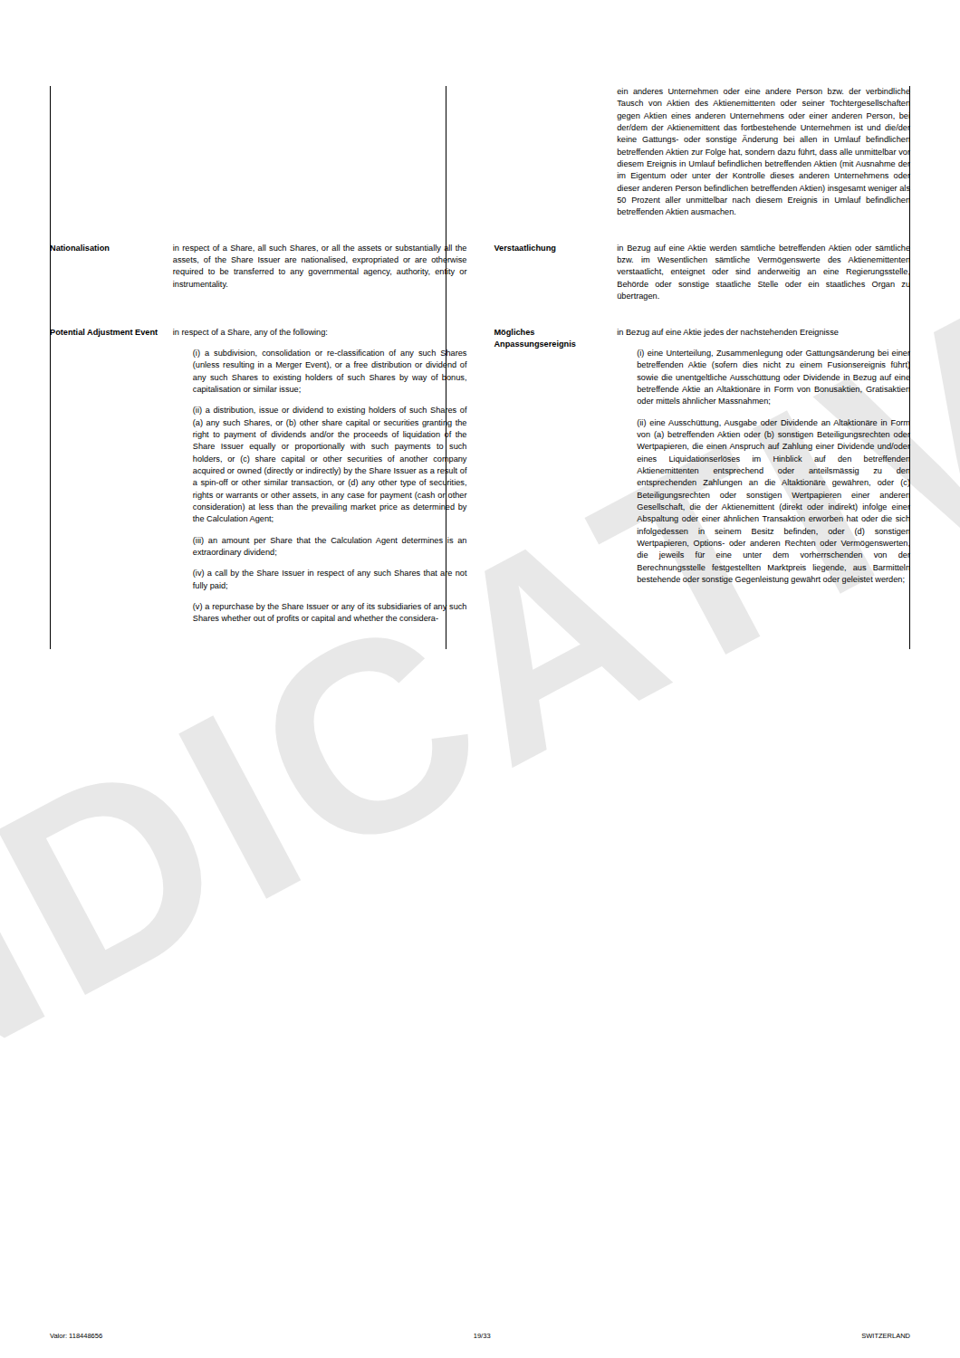INDICATIVE
| | | | ein anderes Unternehmen oder eine andere Person bzw. der verbindliche Tausch von Aktien des Aktienemittenten oder seiner Tochtergesellschaften gegen Aktien eines anderen Unternehmens oder einer anderen Person, bei der/dem der Aktienemittent das fortbestehende Unternehmen ist und die/der keine Gattungs- oder sonstige Änderung bei allen in Umlauf befindlichen betreffenden Aktien zur Folge hat, sondern dazu führt, dass alle unmittelbar vor diesem Ereignis in Umlauf befindlichen betreffenden Aktien (mit Ausnahme der im Eigentum oder unter der Kontrolle dieses anderen Unternehmens oder dieser anderen Person befindlichen betreffenden Aktien) insgesamt weniger als 50 Prozent aller unmittelbar nach diesem Ereignis in Umlauf befindlichen betreffenden Aktien ausmachen. |
| Nationalisation | in respect of a Share, all such Shares, or all the assets or substantially all the assets, of the Share Issuer are nationalised, expropriated or are otherwise required to be transferred to any governmental agency, authority, entity or instrumentality. | Verstaatlichung | in Bezug auf eine Aktie werden sämtliche betreffenden Aktien oder sämtliche bzw. im Wesentlichen sämtliche Vermögenswerte des Aktienemittenten verstaatlicht, enteignet oder sind anderweitig an eine Regierungsstelle, Behörde oder sonstige staatliche Stelle oder ein staatliches Organ zu übertragen. |
| Potential Adjustment Event | in respect of a Share, any of the following: (i) a subdivision, consolidation or re-classification of any such Shares (unless resulting in a Merger Event), or a free distribution or dividend of any such Shares to existing holders of such Shares by way of bonus, capitalisation or similar issue; (ii) a distribution, issue or dividend to existing holders of such Shares of (a) any such Shares, or (b) other share capital or securities granting the right to payment of dividends and/or the proceeds of liquidation of the Share Issuer equally or proportionally with such payments to such holders, or (c) share capital or other securities of another company acquired or owned (directly or indirectly) by the Share Issuer as a result of a spin-off or other similar transaction, or (d) any other type of securities, rights or warrants or other assets, in any case for payment (cash or other consideration) at less than the prevailing market price as determined by the Calculation Agent; (iii) an amount per Share that the Calculation Agent determines is an extraordinary dividend; (iv) a call by the Share Issuer in respect of any such Shares that are not fully paid; (v) a repurchase by the Share Issuer or any of its subsidiaries of any such Shares whether out of profits or capital and whether the considera- | Mögliches Anpassungsereignis | in Bezug auf eine Aktie jedes der nachstehenden Ereignisse (i) eine Unterteilung, Zusammenlegung oder Gattungsänderung bei einer betreffenden Aktie (sofern dies nicht zu einem Fusionsereignis führt) sowie die unentgeltliche Ausschüttung oder Dividende in Bezug auf eine betreffende Aktie an Altaktionäre in Form von Bonusaktien, Gratisaktien oder mittels ähnlicher Massnahmen; (ii) eine Ausschüttung, Ausgabe oder Dividende an Altaktionäre in Form von (a) betreffenden Aktien oder (b) sonstigen Beteiligungsrechten oder Wertpapieren, die einen Anspruch auf Zahlung einer Dividende und/oder eines Liquidationserlöses im Hinblick auf den betreffenden Aktienemittenten entsprechend oder anteilsmässig zu den entsprechenden Zahlungen an die Altaktionäre gewähren, oder (c) Beteiligungsrechten oder sonstigen Wertpapieren einer anderen Gesellschaft, die der Aktienemittent (direkt oder indirekt) infolge einer Abspaltung oder einer ähnlichen Transaktion erworben hat oder die sich infolgedessen in seinem Besitz befinden, oder (d) sonstigen Wertpapieren, Options- oder anderen Rechten oder Vermögenswerten, die jeweils für eine unter dem vorherrschenden von der Berechnungsstelle festgestellten Marktpreis liegende, aus Barmitteln bestehende oder sonstige Gegenleistung gewährt oder geleistet werden; |
Valor: 118448656 SWITZERLAND
19/33